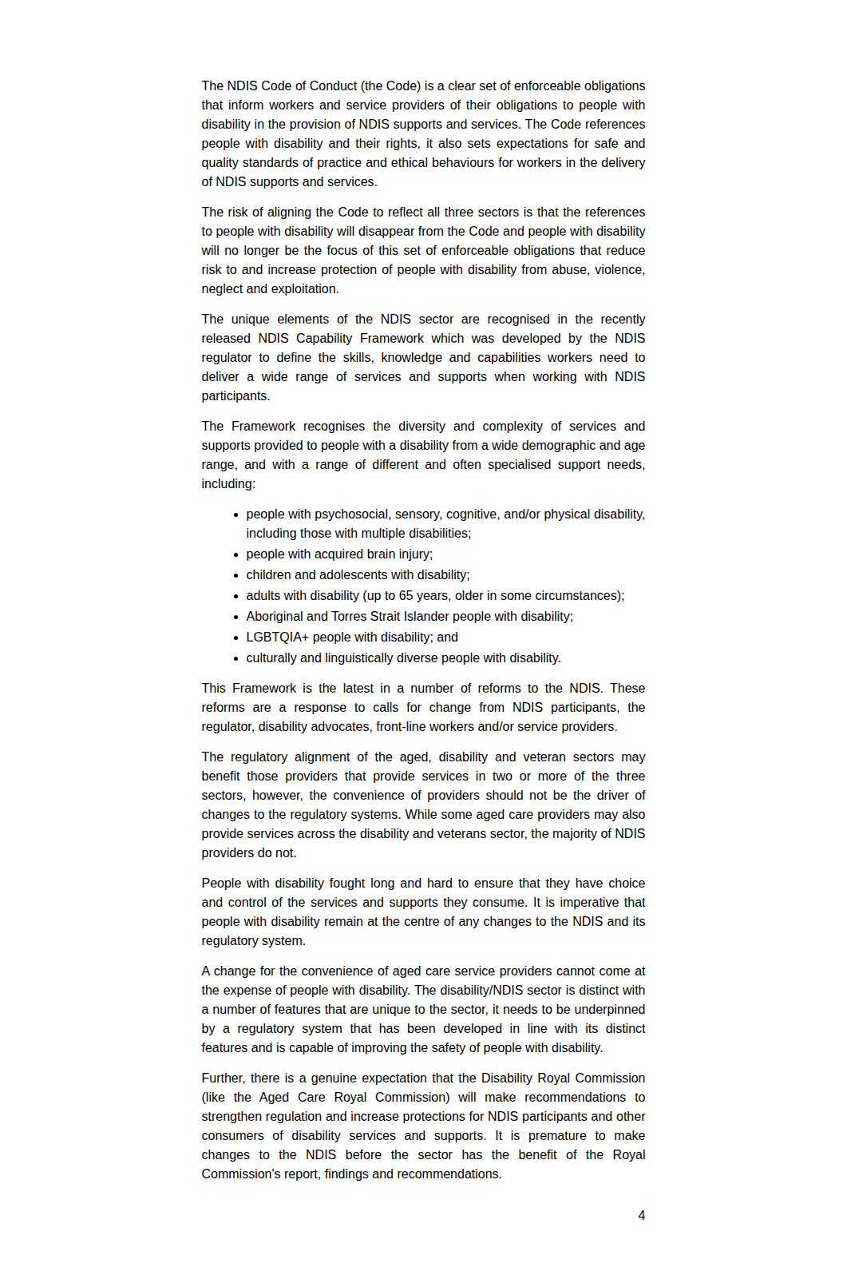The NDIS Code of Conduct (the Code) is a clear set of enforceable obligations that inform workers and service providers of their obligations to people with disability in the provision of NDIS supports and services. The Code references people with disability and their rights, it also sets expectations for safe and quality standards of practice and ethical behaviours for workers in the delivery of NDIS supports and services.
The risk of aligning the Code to reflect all three sectors is that the references to people with disability will disappear from the Code and people with disability will no longer be the focus of this set of enforceable obligations that reduce risk to and increase protection of people with disability from abuse, violence, neglect and exploitation.
The unique elements of the NDIS sector are recognised in the recently released NDIS Capability Framework which was developed by the NDIS regulator to define the skills, knowledge and capabilities workers need to deliver a wide range of services and supports when working with NDIS participants.
The Framework recognises the diversity and complexity of services and supports provided to people with a disability from a wide demographic and age range, and with a range of different and often specialised support needs, including:
people with psychosocial, sensory, cognitive, and/or physical disability, including those with multiple disabilities;
people with acquired brain injury;
children and adolescents with disability;
adults with disability (up to 65 years, older in some circumstances);
Aboriginal and Torres Strait Islander people with disability;
LGBTQIA+ people with disability; and
culturally and linguistically diverse people with disability.
This Framework is the latest in a number of reforms to the NDIS. These reforms are a response to calls for change from NDIS participants, the regulator, disability advocates, front-line workers and/or service providers.
The regulatory alignment of the aged, disability and veteran sectors may benefit those providers that provide services in two or more of the three sectors, however, the convenience of providers should not be the driver of changes to the regulatory systems. While some aged care providers may also provide services across the disability and veterans sector, the majority of NDIS providers do not.
People with disability fought long and hard to ensure that they have choice and control of the services and supports they consume. It is imperative that people with disability remain at the centre of any changes to the NDIS and its regulatory system.
A change for the convenience of aged care service providers cannot come at the expense of people with disability. The disability/NDIS sector is distinct with a number of features that are unique to the sector, it needs to be underpinned by a regulatory system that has been developed in line with its distinct features and is capable of improving the safety of people with disability.
Further, there is a genuine expectation that the Disability Royal Commission (like the Aged Care Royal Commission) will make recommendations to strengthen regulation and increase protections for NDIS participants and other consumers of disability services and supports. It is premature to make changes to the NDIS before the sector has the benefit of the Royal Commission's report, findings and recommendations.
4